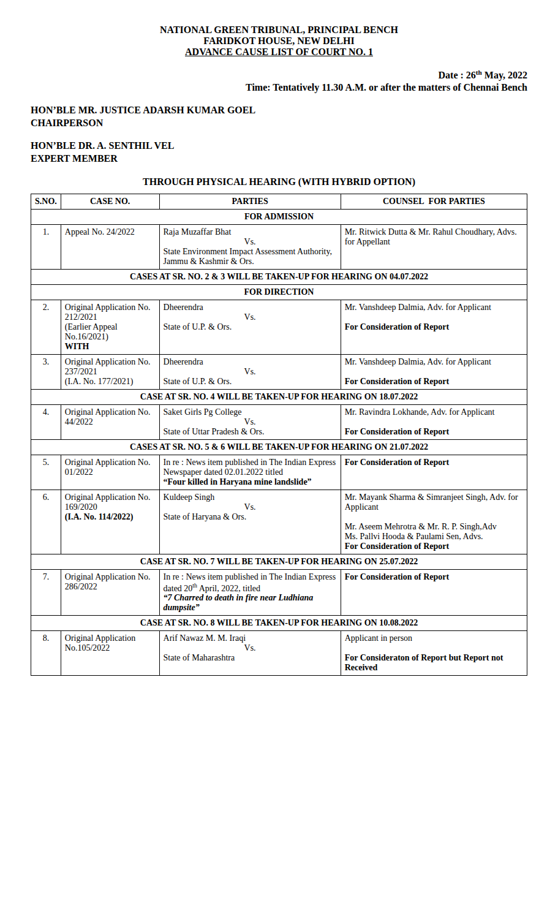NATIONAL GREEN TRIBUNAL, PRINCIPAL BENCH
FARIDKOT HOUSE, NEW DELHI
ADVANCE CAUSE LIST OF COURT NO. 1
Date : 26th May, 2022
Time: Tentatively 11.30 A.M. or after the matters of Chennai Bench
HON’BLE MR. JUSTICE ADARSH KUMAR GOEL
CHAIRPERSON
HON’BLE DR. A. SENTHIL VEL
EXPERT MEMBER
THROUGH PHYSICAL HEARING (WITH HYBRID OPTION)
| S.NO. | CASE NO. | PARTIES | COUNSEL FOR PARTIES |
| --- | --- | --- | --- |
| FOR ADMISSION |
| 1. | Appeal No. 24/2022 | Raja Muzaffar Bhat Vs. State Environment Impact Assessment Authority, Jammu & Kashmir & Ors. | Mr. Ritwick Dutta & Mr. Rahul Choudhary, Advs. for Appellant |
| CASES AT SR. NO. 2 & 3 WILL BE TAKEN-UP FOR HEARING ON 04.07.2022 |
| FOR DIRECTION |
| 2. | Original Application No. 212/2021 (Earlier Appeal No.16/2021) WITH | Dheerendra Vs. State of U.P. & Ors. | Mr. Vanshdeep Dalmia, Adv. for Applicant For Consideration of Report |
| 3. | Original Application No. 237/2021 (I.A. No. 177/2021) | Dheerendra Vs. State of U.P. & Ors. | Mr. Vanshdeep Dalmia, Adv. for Applicant For Consideration of Report |
| CASE AT SR. NO. 4 WILL BE TAKEN-UP FOR HEARING ON 18.07.2022 |
| 4. | Original Application No. 44/2022 | Saket Girls Pg College Vs. State of Uttar Pradesh & Ors. | Mr. Ravindra Lokhande, Adv. for Applicant For Consideration of Report |
| CASES AT SR. NO. 5 & 6 WILL BE TAKEN-UP FOR HEARING ON 21.07.2022 |
| 5. | Original Application No. 01/2022 | In re : News item published in The Indian Express Newspaper dated 02.01.2022 titled “Four killed in Haryana mine landslide” | For Consideration of Report |
| 6. | Original Application No. 169/2020 (I.A. No. 114/2022) | Kuldeep Singh Vs. State of Haryana & Ors. | Mr. Mayank Sharma & Simranjeet Singh, Adv. for Applicant Mr. Aseem Mehrotra & Mr. R. P. Singh,Adv Ms. Pallvi Hooda & Paulami Sen, Advs. For Consideration of Report |
| CASE AT SR. NO. 7 WILL BE TAKEN-UP FOR HEARING ON 25.07.2022 |
| 7. | Original Application No. 286/2022 | In re : News item published in The Indian Express dated 20 th April, 2022, titled “7 Charred to death in fire near Ludhiana dumpsite” | For Consideration of Report |
| CASE AT SR. NO. 8 WILL BE TAKEN-UP FOR HEARING ON 10.08.2022 |
| 8. | Original Application No.105/2022 | Arif Nawaz M. M. Iraqi Vs. State of Maharashtra | Applicant in person For Consideraton of Report but Report not Received |